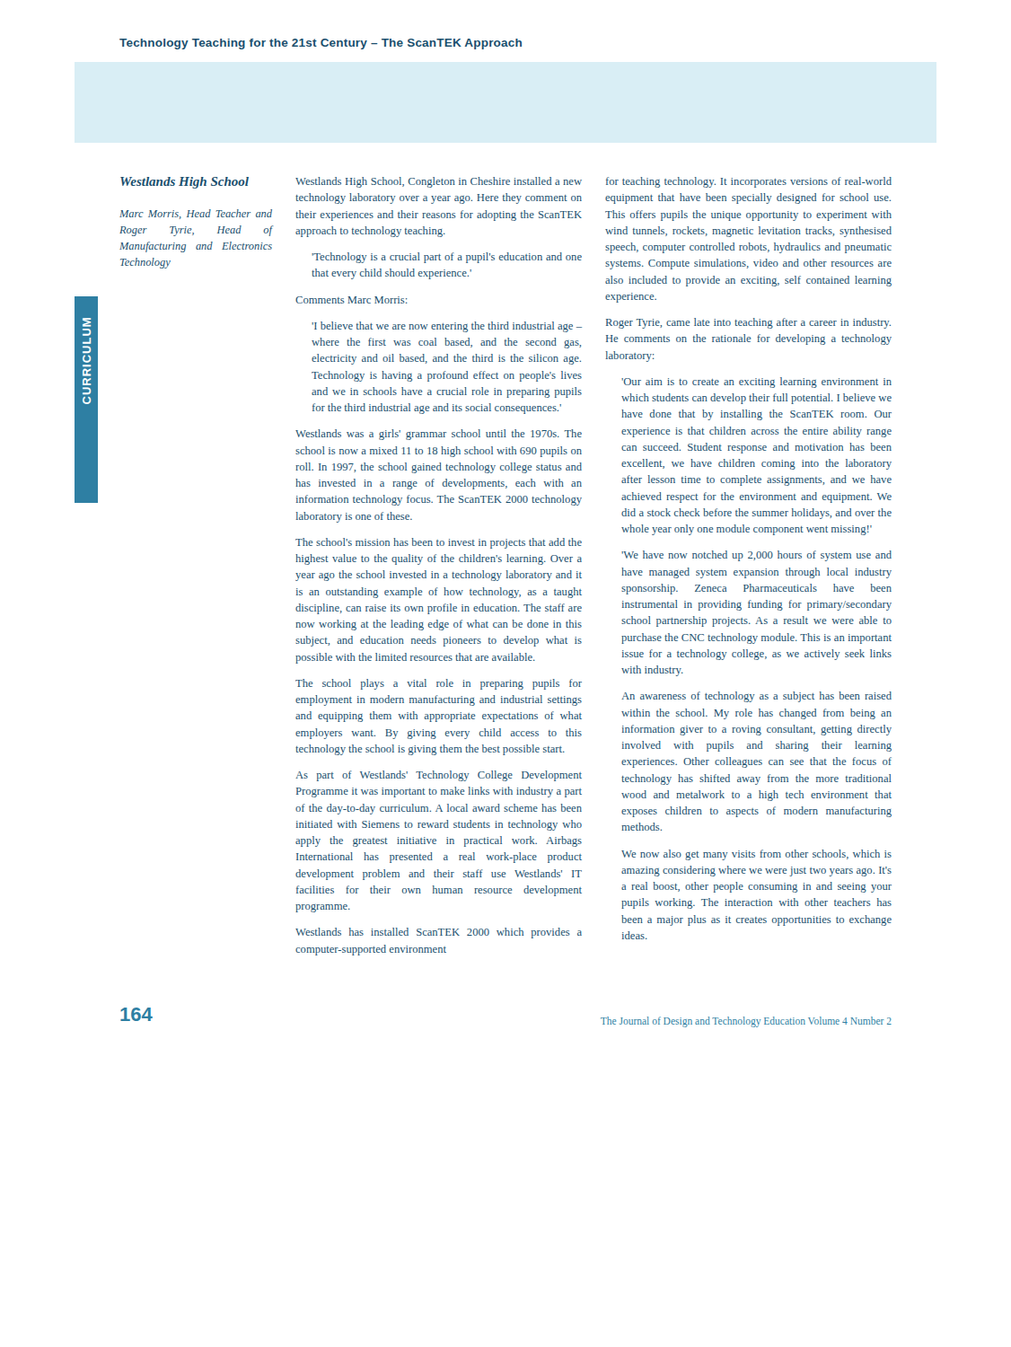Technology Teaching for the 21st Century – The ScanTEK Approach
CURRICULUM
Westlands High School
Marc Morris, Head Teacher and Roger Tyrie, Head of Manufacturing and Electronics Technology
Westlands High School, Congleton in Cheshire installed a new technology laboratory over a year ago. Here they comment on their experiences and their reasons for adopting the ScanTEK approach to technology teaching.
'Technology is a crucial part of a pupil's education and one that every child should experience.'
Comments Marc Morris:
'I believe that we are now entering the third industrial age – where the first was coal based, and the second gas, electricity and oil based, and the third is the silicon age. Technology is having a profound effect on people's lives and we in schools have a crucial role in preparing pupils for the third industrial age and its social consequences.'
Westlands was a girls' grammar school until the 1970s. The school is now a mixed 11 to 18 high school with 690 pupils on roll. In 1997, the school gained technology college status and has invested in a range of developments, each with an information technology focus. The ScanTEK 2000 technology laboratory is one of these.
The school's mission has been to invest in projects that add the highest value to the quality of the children's learning. Over a year ago the school invested in a technology laboratory and it is an outstanding example of how technology, as a taught discipline, can raise its own profile in education. The staff are now working at the leading edge of what can be done in this subject, and education needs pioneers to develop what is possible with the limited resources that are available.
The school plays a vital role in preparing pupils for employment in modern manufacturing and industrial settings and equipping them with appropriate expectations of what employers want. By giving every child access to this technology the school is giving them the best possible start.
As part of Westlands' Technology College Development Programme it was important to make links with industry a part of the day-to-day curriculum. A local award scheme has been initiated with Siemens to reward students in technology who apply the greatest initiative in practical work. Airbags International has presented a real work-place product development problem and their staff use Westlands' IT facilities for their own human resource development programme.
Westlands has installed ScanTEK 2000 which provides a computer-supported environment
for teaching technology. It incorporates versions of real-world equipment that have been specially designed for school use. This offers pupils the unique opportunity to experiment with wind tunnels, rockets, magnetic levitation tracks, synthesised speech, computer controlled robots, hydraulics and pneumatic systems. Compute simulations, video and other resources are also included to provide an exciting, self contained learning experience.
Roger Tyrie, came late into teaching after a career in industry. He comments on the rationale for developing a technology laboratory:
'Our aim is to create an exciting learning environment in which students can develop their full potential. I believe we have done that by installing the ScanTEK room. Our experience is that children across the entire ability range can succeed. Student response and motivation has been excellent, we have children coming into the laboratory after lesson time to complete assignments, and we have achieved respect for the environment and equipment. We did a stock check before the summer holidays, and over the whole year only one module component went missing!'
'We have now notched up 2,000 hours of system use and have managed system expansion through local industry sponsorship. Zeneca Pharmaceuticals have been instrumental in providing funding for primary/secondary school partnership projects. As a result we were able to purchase the CNC technology module. This is an important issue for a technology college, as we actively seek links with industry.
An awareness of technology as a subject has been raised within the school. My role has changed from being an information giver to a roving consultant, getting directly involved with pupils and sharing their learning experiences. Other colleagues can see that the focus of technology has shifted away from the more traditional wood and metalwork to a high tech environment that exposes children to aspects of modern manufacturing methods.
We now also get many visits from other schools, which is amazing considering where we were just two years ago. It's a real boost, other people consuming in and seeing your pupils working. The interaction with other teachers has been a major plus as it creates opportunities to exchange ideas.
164
The Journal of Design and Technology Education Volume 4 Number 2